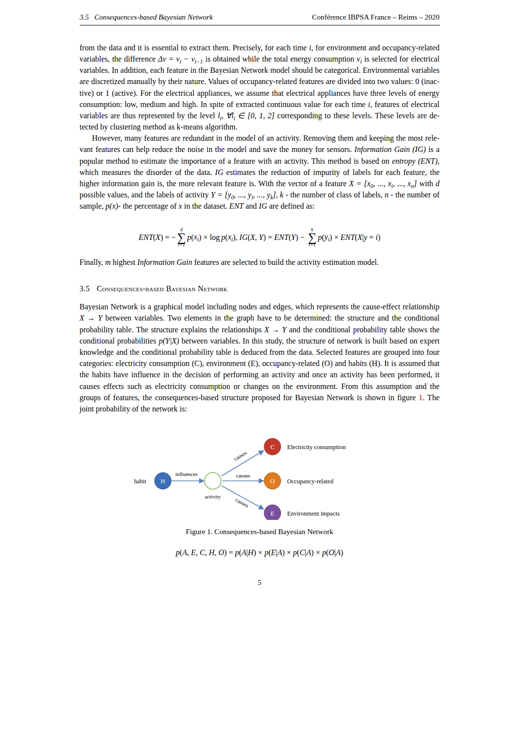3.5 Consequences-based Bayesian Network Conférence IBPSA France – Reims – 2020
from the data and it is essential to extract them. Precisely, for each time i, for environment and occupancy-related variables, the difference Δv = vi − vi−1 is obtained while the total energy consumption vi is selected for electrical variables. In addition, each feature in the Bayesian Network model should be categorical. Environmental variables are discretized manually by their nature. Values of occupancy-related features are divided into two values: 0 (inactive) or 1 (active). For the electrical appliances, we assume that electrical appliances have three levels of energy consumption: low, medium and high. In spite of extracted continuous value for each time i, features of electrical variables are thus represented by the level li, ∀li ∈ [0, 1, 2] corresponding to these levels. These levels are detected by clustering method as k-means algorithm.
However, many features are redundant in the model of an activity. Removing them and keeping the most relevant features can help reduce the noise in the model and save the money for sensors. Information Gain (IG) is a popular method to estimate the importance of a feature with an activity. This method is based on entropy (ENT), which measures the disorder of the data. IG estimates the reduction of impurity of labels for each feature, the higher information gain is, the more relevant feature is. With the vector of a feature X = [x0, ..., xi, ..., xn] with d possible values, and the labels of activity Y = [y0, ..., yi, ..., yk], k - the number of class of labels, n - the number of sample, p(x)- the percentage of x in the dataset. ENT and IG are defined as:
ENT(X) = −d∑i=1 p(xi) × log p(xi),
IG(X, Y) = ENT(Y) − k∑i=1 p(yi) × ENT(X|y = i)
Finally, m highest Information Gain features are selected to build the activity estimation model.
3.5 Consequences-based Bayesian Network
Bayesian Network is a graphical model including nodes and edges, which represents the cause-effect relationship X → Y between variables. Two elements in the graph have to be determined: the structure and the conditional probability table. The structure explains the relationships X → Y and the conditional probability table shows the conditional probabilities p(Y|X) between variables. In this study, the structure of network is built based on expert knowledge and the conditional probability table is deduced from the data. Selected features are grouped into four categories: electricity consumption (C), environment (E), occupancy-related (O) and habits (H). It is assumed that the habits have influence in the decision of performing an activity and once an activity has been performed, it causes effects such as electricity consumption or changes on the environment. From this assumption and the groups of features, the consequences-based structure proposed for Bayesian Network is shown in figure 1. The joint probability of the network is:
H A C O E influences causes causes causes activity habit Electricity consumption Occupancy-related Environment impacts
Figure 1. Consequences-based Bayesian Network
p(A, E, C, H, O) = p(A|H) × p(E|A) × p(C|A) × p(O|A)
5